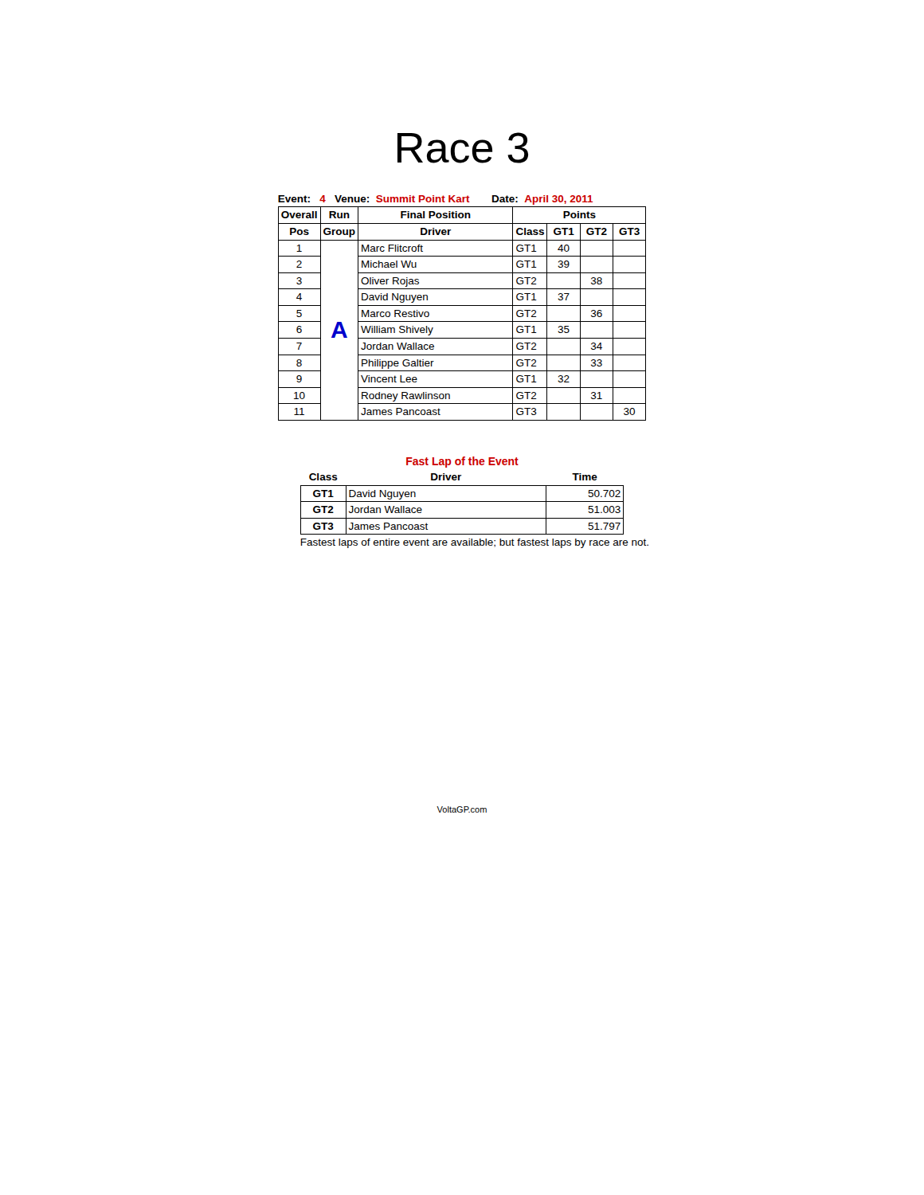Race 3
Event: 4 Venue: Summit Point Kart Date: April 30, 2011
| Overall | Run | Final Position | Points |
| --- | --- | --- | --- |
| Pos | Group | Driver | Class | GT1 | GT2 | GT3 |
| 1 | A | Marc Flitcroft | GT1 | 40 | | |
| 2 | Michael Wu | GT1 | 39 | | |
| 3 | Oliver Rojas | GT2 | | 38 | |
| 4 | David Nguyen | GT1 | 37 | | |
| 5 | Marco Restivo | GT2 | | 36 | |
| 6 | William Shively | GT1 | 35 | | |
| 7 | Jordan Wallace | GT2 | | 34 | |
| 8 | Philippe Galtier | GT2 | | 33 | |
| 9 | Vincent Lee | GT1 | 32 | | |
| 10 | Rodney Rawlinson | GT2 | | 31 | |
| 11 | James Pancoast | GT3 | | | 30 |
Fast Lap of the Event
| Class | Driver | Time |
| --- | --- | --- |
| GT1 | David Nguyen | 50.702 |
| GT2 | Jordan Wallace | 51.003 |
| GT3 | James Pancoast | 51.797 |
Fastest laps of entire event are available; but fastest laps by race are not.
VoltaGP.com